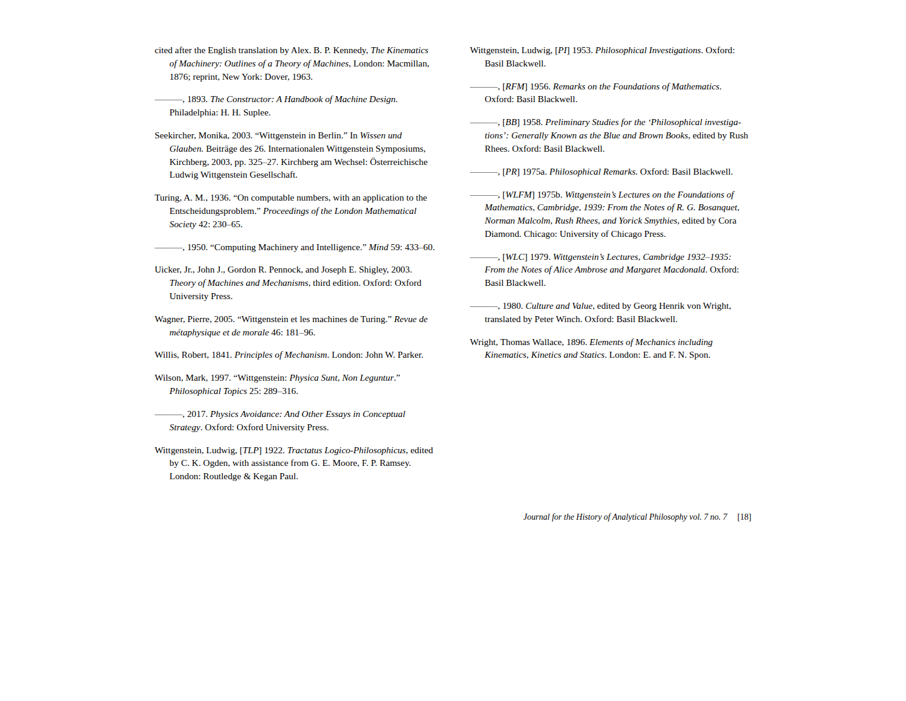cited after the English translation by Alex. B. P. Kennedy, The Kinematics of Machinery: Outlines of a Theory of Machines, London: Macmillan, 1876; reprint, New York: Dover, 1963.
———, 1893. The Constructor: A Handbook of Machine Design. Philadelphia: H. H. Suplee.
Seekircher, Monika, 2003. “Wittgenstein in Berlin.” In Wissen und Glauben. Beiträge des 26. Internationalen Wittgenstein Symposiums, Kirchberg, 2003, pp. 325–27. Kirchberg am Wechsel: Österreichische Ludwig Wittgenstein Gesellschaft.
Turing, A. M., 1936. “On computable numbers, with an application to the Entscheidungsproblem.” Proceedings of the London Mathematical Society 42: 230–65.
———, 1950. “Computing Machinery and Intelligence.” Mind 59: 433–60.
Uicker, Jr., John J., Gordon R. Pennock, and Joseph E. Shigley, 2003. Theory of Machines and Mechanisms, third edition. Oxford: Oxford University Press.
Wagner, Pierre, 2005. “Wittgenstein et les machines de Turing.” Revue de métaphysique et de morale 46: 181–96.
Willis, Robert, 1841. Principles of Mechanism. London: John W. Parker.
Wilson, Mark, 1997. “Wittgenstein: Physica Sunt, Non Leguntur.” Philosophical Topics 25: 289–316.
———, 2017. Physics Avoidance: And Other Essays in Conceptual Strategy. Oxford: Oxford University Press.
Wittgenstein, Ludwig, [TLP] 1922. Tractatus Logico-Philosophicus, edited by C. K. Ogden, with assistance from G. E. Moore, F. P. Ramsey. London: Routledge & Kegan Paul.
Wittgenstein, Ludwig, [PI] 1953. Philosophical Investigations. Oxford: Basil Blackwell.
———, [RFM] 1956. Remarks on the Foundations of Mathematics. Oxford: Basil Blackwell.
———, [BB] 1958. Preliminary Studies for the ‘Philosophical investigations’: Generally Known as the Blue and Brown Books, edited by Rush Rhees. Oxford: Basil Blackwell.
———, [PR] 1975a. Philosophical Remarks. Oxford: Basil Blackwell.
———, [WLFM] 1975b. Wittgenstein’s Lectures on the Foundations of Mathematics, Cambridge, 1939: From the Notes of R. G. Bosanquet, Norman Malcolm, Rush Rhees, and Yorick Smythies, edited by Cora Diamond. Chicago: University of Chicago Press.
———, [WLC] 1979. Wittgenstein’s Lectures, Cambridge 1932–1935: From the Notes of Alice Ambrose and Margaret Macdonald. Oxford: Basil Blackwell.
———, 1980. Culture and Value, edited by Georg Henrik von Wright, translated by Peter Winch. Oxford: Basil Blackwell.
Wright, Thomas Wallace, 1896. Elements of Mechanics including Kinematics, Kinetics and Statics. London: E. and F. N. Spon.
Journal for the History of Analytical Philosophy vol. 7 no. 7[18]